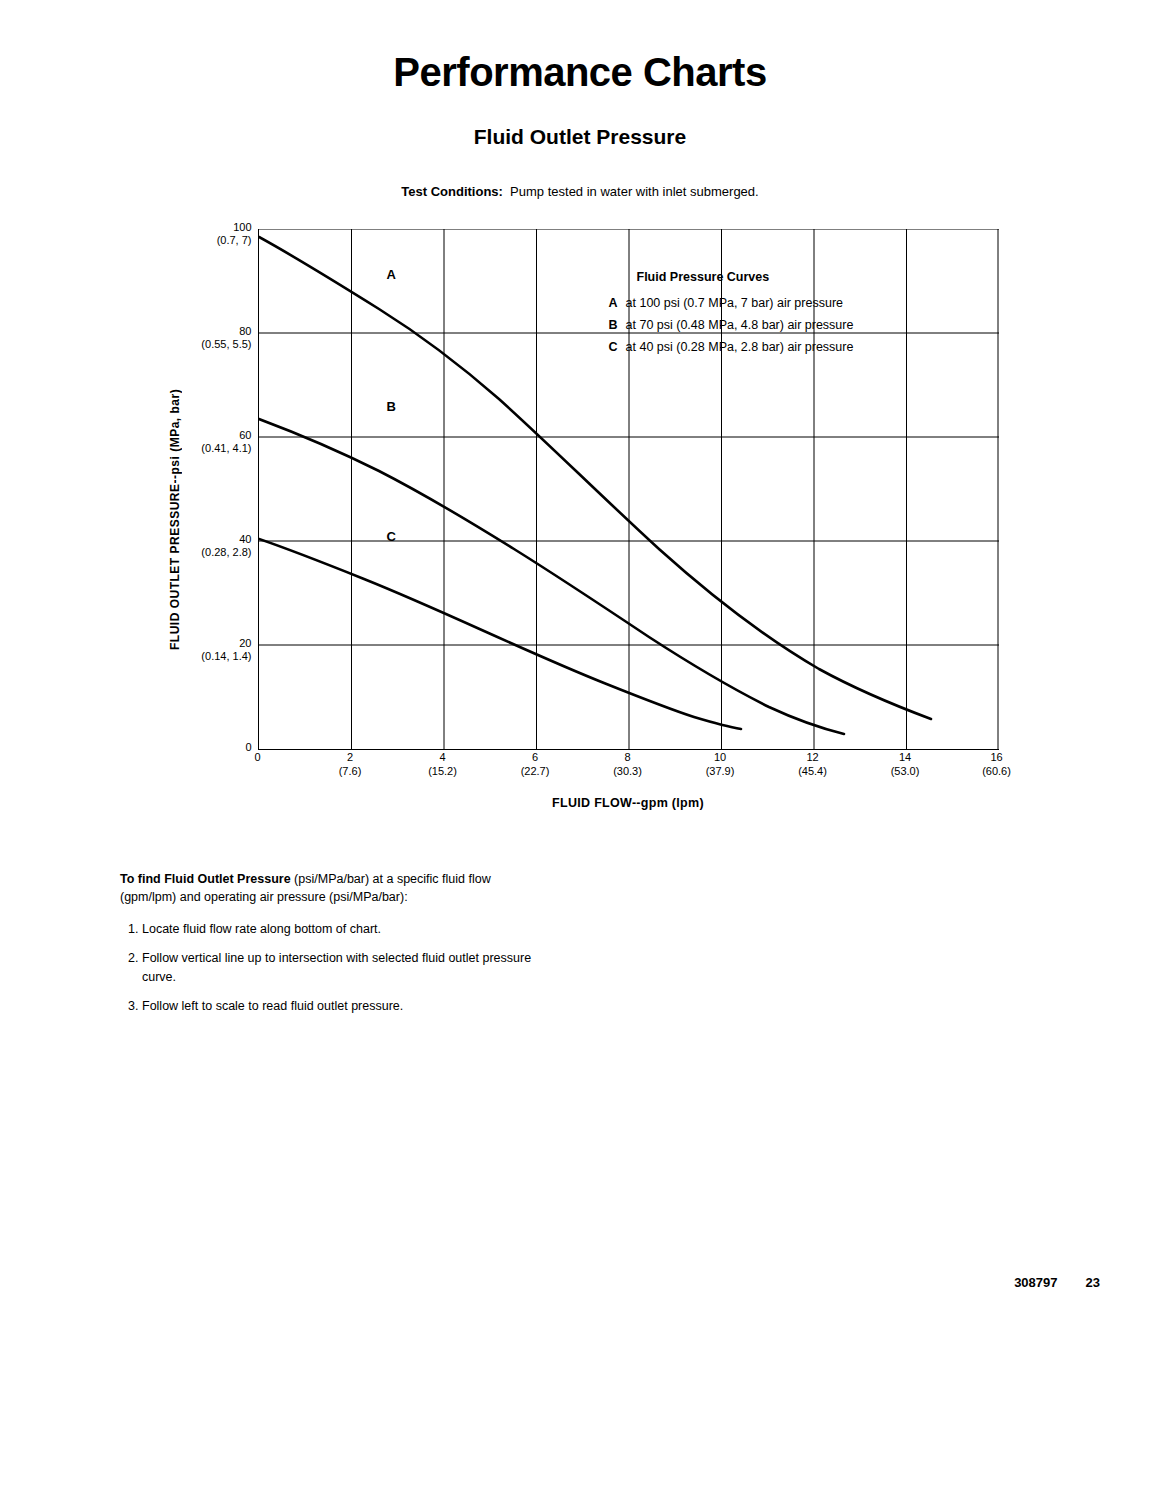Performance Charts
Fluid Outlet Pressure
Test Conditions: Pump tested in water with inlet submerged.
FLUID OUTLET PRESSURE--psi (MPa, bar)
100
(0.7, 7) 80
(0.55, 5.5) 60
(0.41, 4.1) 40
(0.28, 2.8) 20
(0.14, 1.4) 0
A B C
Fluid Pressure Curves
| A | at 100 psi (0.7 MPa, 7 bar) air pressure |
| B | at 70 psi (0.48 MPa, 4.8 bar) air pressure |
| C | at 40 psi (0.28 MPa, 2.8 bar) air pressure |
0 2
(7.6) 4
(15.2) 6
(22.7) 8
(30.3) 10
(37.9) 12
(45.4) 14
(53.0) 16
(60.6)
FLUID FLOW--gpm (lpm)
To find Fluid Outlet Pressure (psi/MPa/bar) at a specific fluid flow (gpm/lpm) and operating air pressure (psi/MPa/bar):
Locate fluid flow rate along bottom of chart.
Follow vertical line up to intersection with selected fluid outlet pressure curve.
Follow left to scale to read fluid outlet pressure.
30879723